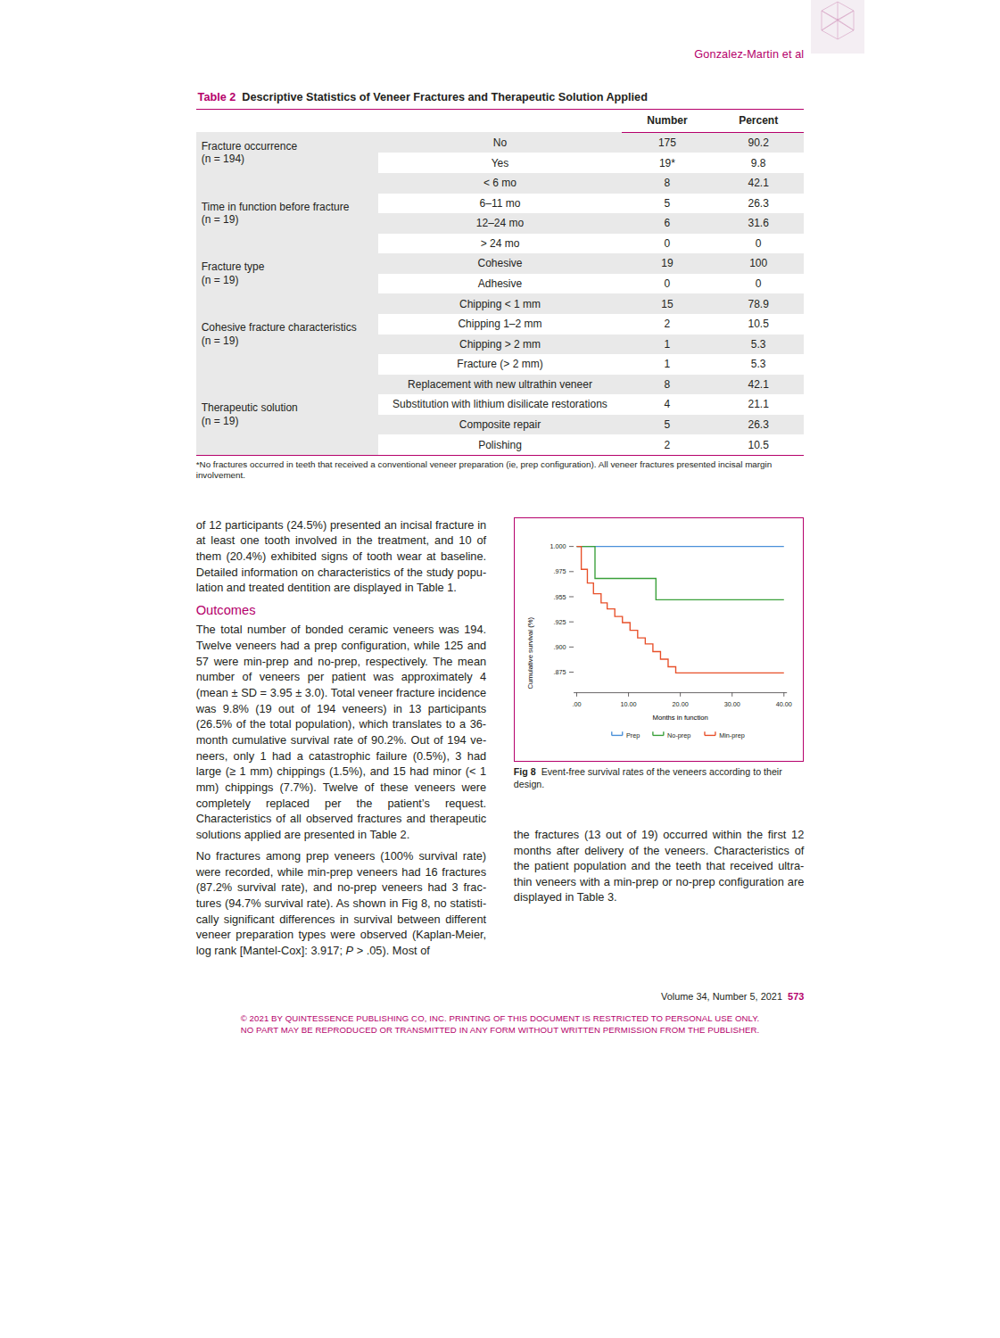Gonzalez-Martin et al
Table 2 Descriptive Statistics of Veneer Fractures and Therapeutic Solution Applied
| | | Number | Percent |
| --- | --- | --- | --- |
| Fracture occurrence (n = 194) | No | 175 | 90.2 |
| Yes | 19* | 9.8 |
| Time in function before fracture (n = 19) | < 6 mo | 8 | 42.1 |
| 6–11 mo | 5 | 26.3 |
| 12–24 mo | 6 | 31.6 |
| > 24 mo | 0 | 0 |
| Fracture type (n = 19) | Cohesive | 19 | 100 |
| Adhesive | 0 | 0 |
| Cohesive fracture characteristics (n = 19) | Chipping < 1 mm | 15 | 78.9 |
| Chipping 1–2 mm | 2 | 10.5 |
| Chipping > 2 mm | 1 | 5.3 |
| Fracture (> 2 mm) | 1 | 5.3 |
| Therapeutic solution (n = 19) | Replacement with new ultrathin veneer | 8 | 42.1 |
| Substitution with lithium disilicate restorations | 4 | 21.1 |
| Composite repair | 5 | 26.3 |
| Polishing | 2 | 10.5 |
*No fractures occurred in teeth that received a conventional veneer preparation (ie, prep configuration). All veneer fractures presented incisal margin involvement.
of 12 participants (24.5%) presented an incisal fracture in at least one tooth involved in the treatment, and 10 of them (20.4%) exhibited signs of tooth wear at baseline. Detailed information on characteristics of the study population and treated dentition are displayed in Table 1.
Outcomes
The total number of bonded ceramic veneers was 194. Twelve veneers had a prep configuration, while 125 and 57 were min-prep and no-prep, respectively. The mean number of veneers per patient was approximately 4 (mean ± SD = 3.95 ± 3.0). Total veneer fracture incidence was 9.8% (19 out of 194 veneers) in 13 participants (26.5% of the total population), which translates to a 36-month cumulative survival rate of 90.2%. Out of 194 veneers, only 1 had a catastrophic failure (0.5%), 3 had large (≥ 1 mm) chippings (1.5%), and 15 had minor (< 1 mm) chippings (7.7%). Twelve of these veneers were completely replaced per the patient’s request. Characteristics of all observed fractures and therapeutic solutions applied are presented in Table 2.
No fractures among prep veneers (100% survival rate) were recorded, while min-prep veneers had 16 fractures (87.2% survival rate), and no-prep veneers had 3 fractures (94.7% survival rate). As shown in Fig 8, no statistically significant differences in survival between different veneer preparation types were observed (Kaplan-Meier, log rank [Mantel-Cox]: 3.917; P > .05). Most of
Cumulative survival (%) 1.000 .975 .955 .925 .900 .875 .00 10.00 20.00 30.00 40.00 Months in function Prep No-prep Min-prep
Fig 8 Event-free survival rates of the veneers according to their design.
the fractures (13 out of 19) occurred within the first 12 months after delivery of the veneers. Characteristics of the patient population and the teeth that received ultrathin veneers with a min-prep or no-prep configuration are displayed in Table 3.
Volume 34, Number 5, 2021 573
© 2021 BY QUINTESSENCE PUBLISHING CO, INC. PRINTING OF THIS DOCUMENT IS RESTRICTED TO PERSONAL USE ONLY.
NO PART MAY BE REPRODUCED OR TRANSMITTED IN ANY FORM WITHOUT WRITTEN PERMISSION FROM THE PUBLISHER.